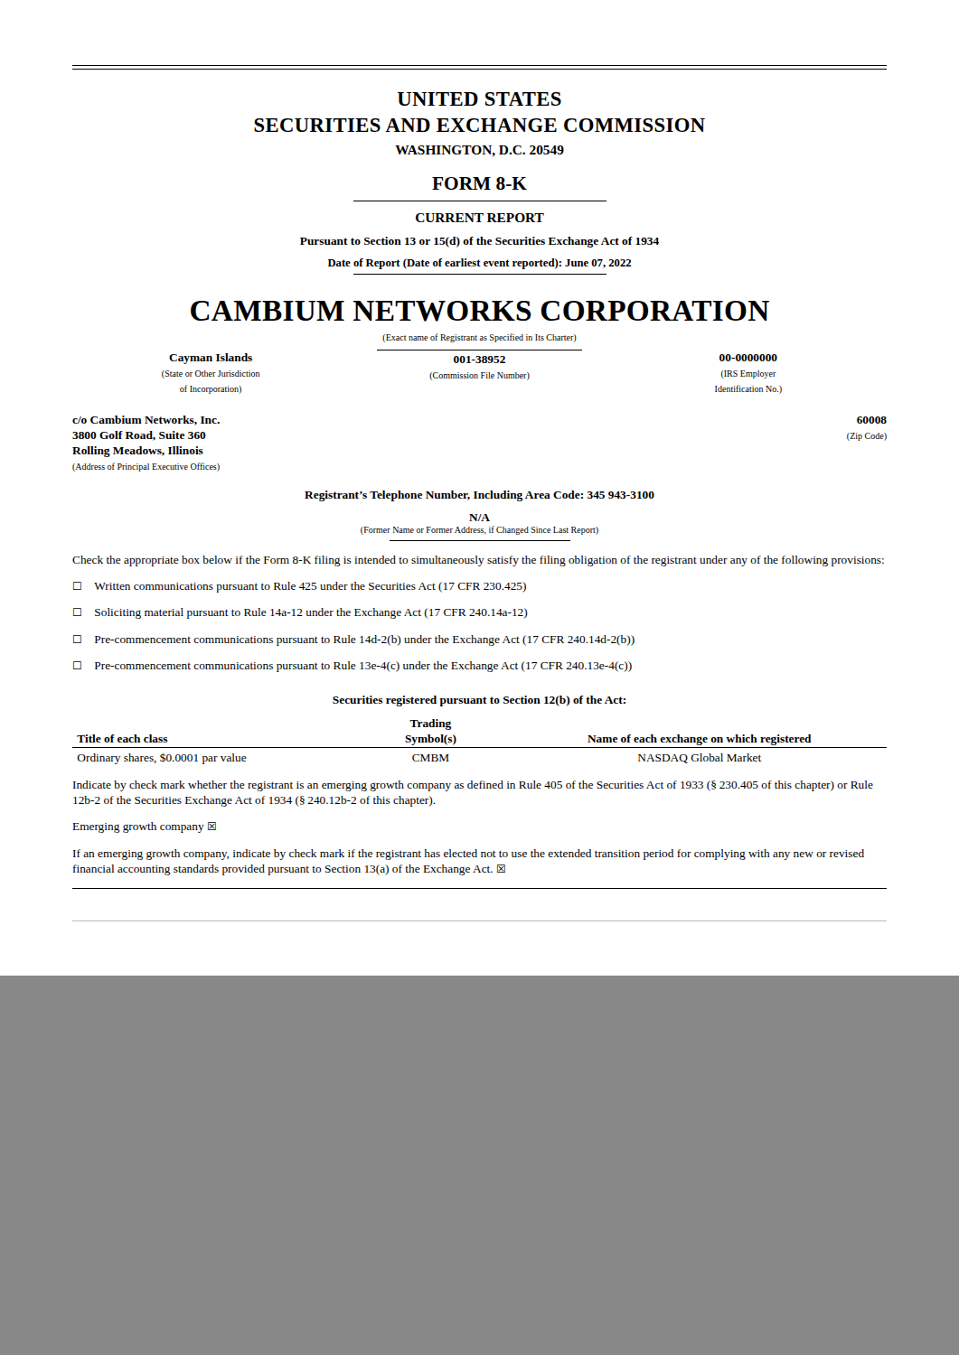UNITED STATES
SECURITIES AND EXCHANGE COMMISSION
WASHINGTON, D.C. 20549
FORM 8-K
CURRENT REPORT
Pursuant to Section 13 or 15(d) of the Securities Exchange Act of 1934
Date of Report (Date of earliest event reported): June 07, 2022
CAMBIUM NETWORKS CORPORATION
(Exact name of Registrant as Specified in Its Charter)
| Cayman Islands (State or Other Jurisdiction of Incorporation) | 001-38952 (Commission File Number) | 00-0000000 (IRS Employer Identification No.) |
| c/o Cambium Networks, Inc. 3800 Golf Road, Suite 360 Rolling Meadows, Illinois (Address of Principal Executive Offices) | 60008 (Zip Code) |
Registrant’s Telephone Number, Including Area Code: 345 943-3100
N/A
(Former Name or Former Address, if Changed Since Last Report)
Check the appropriate box below if the Form 8-K filing is intended to simultaneously satisfy the filing obligation of the registrant under any of the following provisions:
☐ Written communications pursuant to Rule 425 under the Securities Act (17 CFR 230.425)
☐ Soliciting material pursuant to Rule 14a-12 under the Exchange Act (17 CFR 240.14a-12)
☐ Pre-commencement communications pursuant to Rule 14d-2(b) under the Exchange Act (17 CFR 240.14d-2(b))
☐ Pre-commencement communications pursuant to Rule 13e-4(c) under the Exchange Act (17 CFR 240.13e-4(c))
Securities registered pursuant to Section 12(b) of the Act:
| Title of each class | Trading Symbol(s) | Name of each exchange on which registered |
| --- | --- | --- |
| Ordinary shares, $0.0001 par value | CMBM | NASDAQ Global Market |
Indicate by check mark whether the registrant is an emerging growth company as defined in Rule 405 of the Securities Act of 1933 (§ 230.405 of this chapter) or Rule 12b-2 of the Securities Exchange Act of 1934 (§ 240.12b-2 of this chapter).
Emerging growth company ☒
If an emerging growth company, indicate by check mark if the registrant has elected not to use the extended transition period for complying with any new or revised financial accounting standards provided pursuant to Section 13(a) of the Exchange Act. ☒